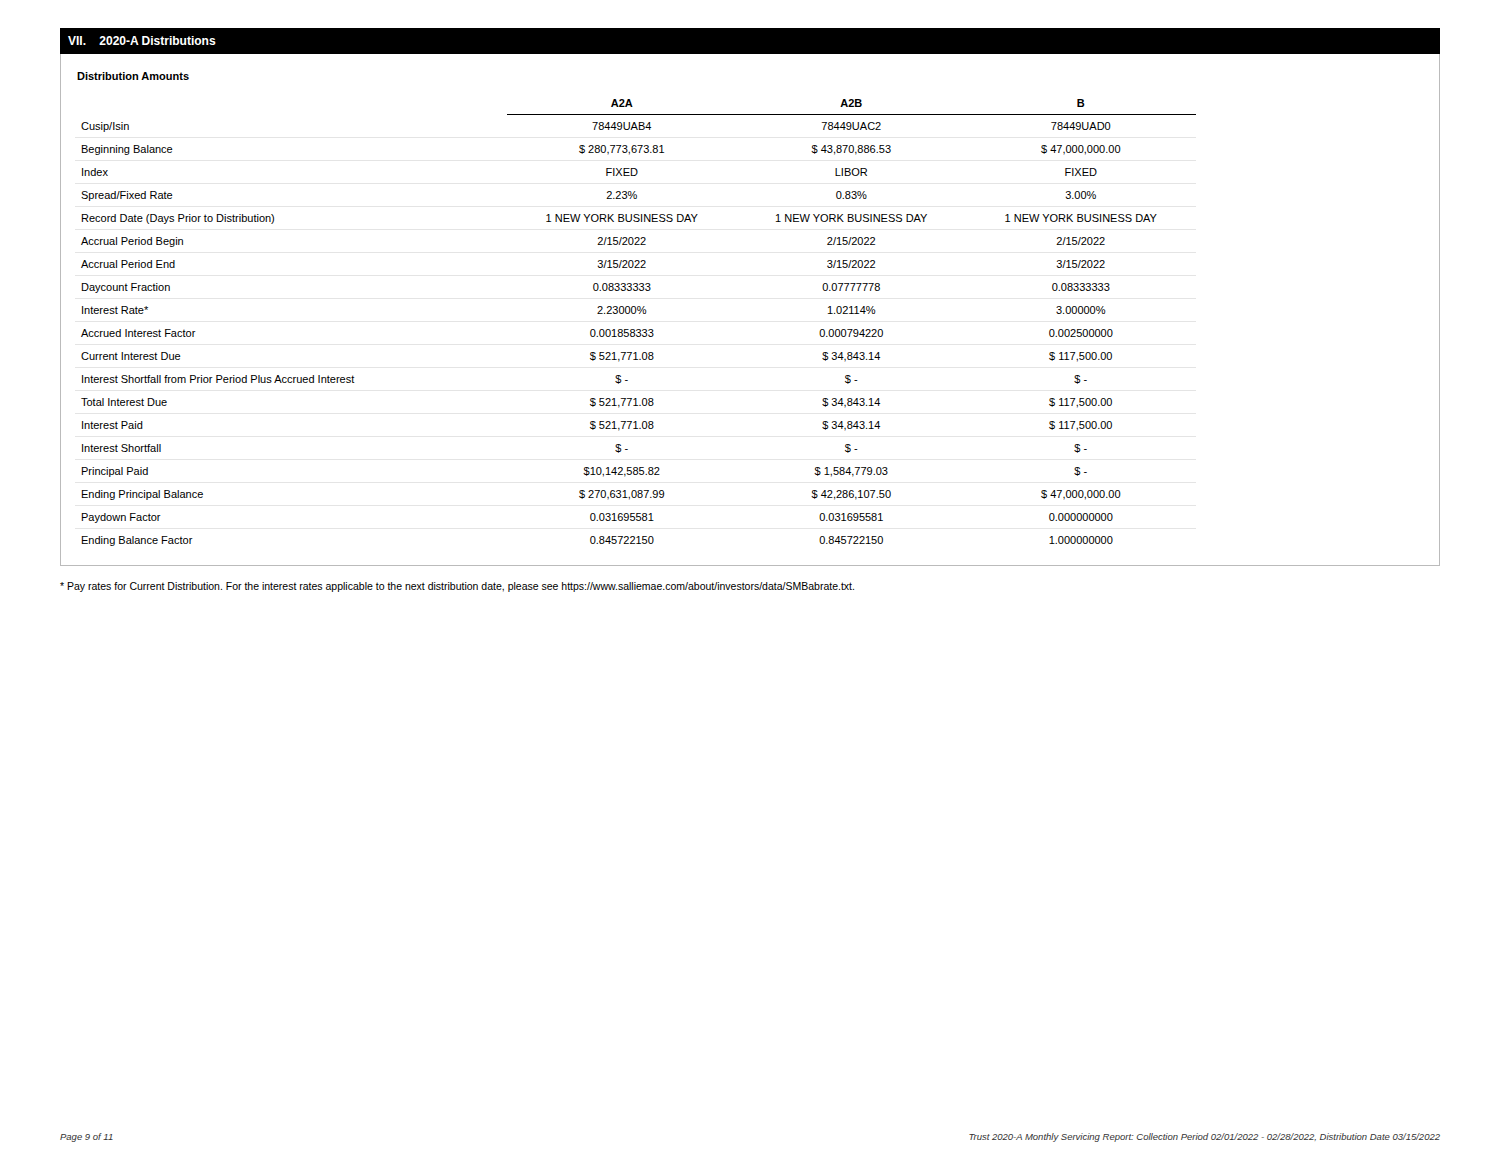VII. 2020-A Distributions
Distribution Amounts
| | A2A | A2B | B | |
| --- | --- | --- | --- | --- |
| Cusip/Isin | 78449UAB4 | 78449UAC2 | 78449UAD0 | |
| Beginning Balance | $ 280,773,673.81 | $ 43,870,886.53 | $ 47,000,000.00 | |
| Index | FIXED | LIBOR | FIXED | |
| Spread/Fixed Rate | 2.23% | 0.83% | 3.00% | |
| Record Date (Days Prior to Distribution) | 1 NEW YORK BUSINESS DAY | 1 NEW YORK BUSINESS DAY | 1 NEW YORK BUSINESS DAY | |
| Accrual Period Begin | 2/15/2022 | 2/15/2022 | 2/15/2022 | |
| Accrual Period End | 3/15/2022 | 3/15/2022 | 3/15/2022 | |
| Daycount Fraction | 0.08333333 | 0.07777778 | 0.08333333 | |
| Interest Rate* | 2.23000% | 1.02114% | 3.00000% | |
| Accrued Interest Factor | 0.001858333 | 0.000794220 | 0.002500000 | |
| Current Interest Due | $ 521,771.08 | $ 34,843.14 | $ 117,500.00 | |
| Interest Shortfall from Prior Period Plus Accrued Interest | $ - | $ - | $ - | |
| Total Interest Due | $ 521,771.08 | $ 34,843.14 | $ 117,500.00 | |
| Interest Paid | $ 521,771.08 | $ 34,843.14 | $ 117,500.00 | |
| Interest Shortfall | $ - | $ - | $ - | |
| Principal Paid | $10,142,585.82 | $ 1,584,779.03 | $ - | |
| Ending Principal Balance | $ 270,631,087.99 | $ 42,286,107.50 | $ 47,000,000.00 | |
| Paydown Factor | 0.031695581 | 0.031695581 | 0.000000000 | |
| Ending Balance Factor | 0.845722150 | 0.845722150 | 1.000000000 | |
* Pay rates for Current Distribution. For the interest rates applicable to the next distribution date, please see https://www.salliemae.com/about/investors/data/SMBabrate.txt.
Page 9 of 11 Trust 2020-A Monthly Servicing Report: Collection Period 02/01/2022 - 02/28/2022, Distribution Date 03/15/2022